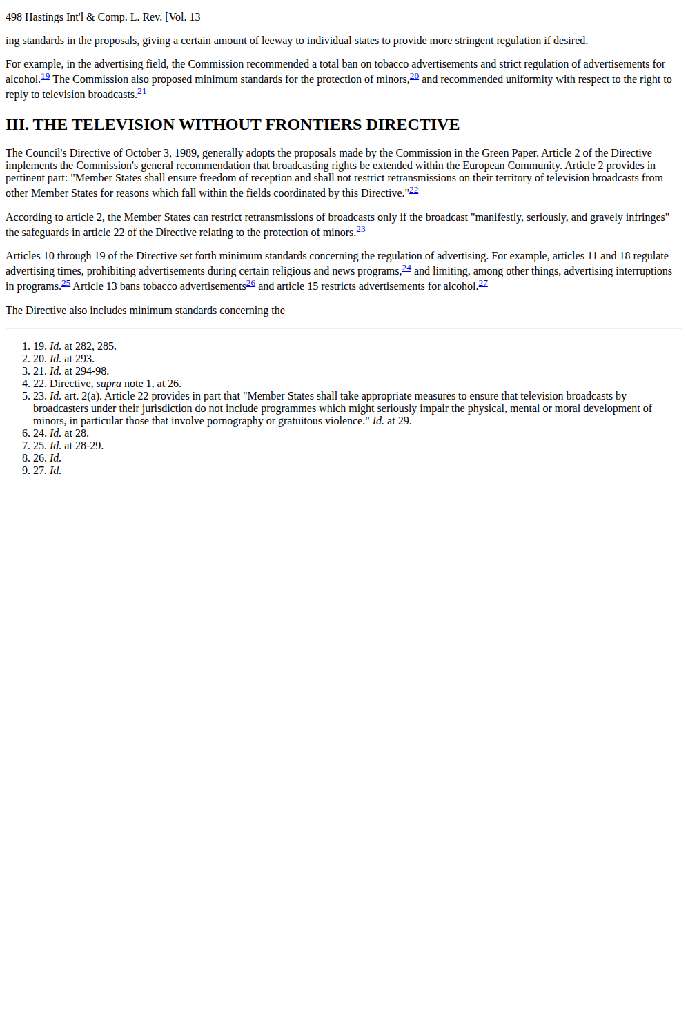498 Hastings Int'l & Comp. L. Rev. [Vol. 13
ing standards in the proposals, giving a certain amount of leeway to individual states to provide more stringent regulation if desired.
For example, in the advertising field, the Commission recommended a total ban on tobacco advertisements and strict regulation of advertisements for alcohol.19 The Commission also proposed minimum standards for the protection of minors,20 and recommended uniformity with respect to the right to reply to television broadcasts.21
III. THE TELEVISION WITHOUT FRONTIERS DIRECTIVE
The Council's Directive of October 3, 1989, generally adopts the proposals made by the Commission in the Green Paper. Article 2 of the Directive implements the Commission's general recommendation that broadcasting rights be extended within the European Community. Article 2 provides in pertinent part: "Member States shall ensure freedom of reception and shall not restrict retransmissions on their territory of television broadcasts from other Member States for reasons which fall within the fields coordinated by this Directive."22
According to article 2, the Member States can restrict retransmissions of broadcasts only if the broadcast "manifestly, seriously, and gravely infringes" the safeguards in article 22 of the Directive relating to the protection of minors.23
Articles 10 through 19 of the Directive set forth minimum standards concerning the regulation of advertising. For example, articles 11 and 18 regulate advertising times, prohibiting advertisements during certain religious and news programs,24 and limiting, among other things, advertising interruptions in programs.25 Article 13 bans tobacco advertisements26 and article 15 restricts advertisements for alcohol.27
The Directive also includes minimum standards concerning the
19. Id. at 282, 285.
20. Id. at 293.
21. Id. at 294-98.
22. Directive, supra note 1, at 26.
23. Id. art. 2(a). Article 22 provides in part that "Member States shall take appropriate measures to ensure that television broadcasts by broadcasters under their jurisdiction do not include programmes which might seriously impair the physical, mental or moral development of minors, in particular those that involve pornography or gratuitous violence." Id. at 29.
24. Id. at 28.
25. Id. at 28-29.
26. Id.
27. Id.